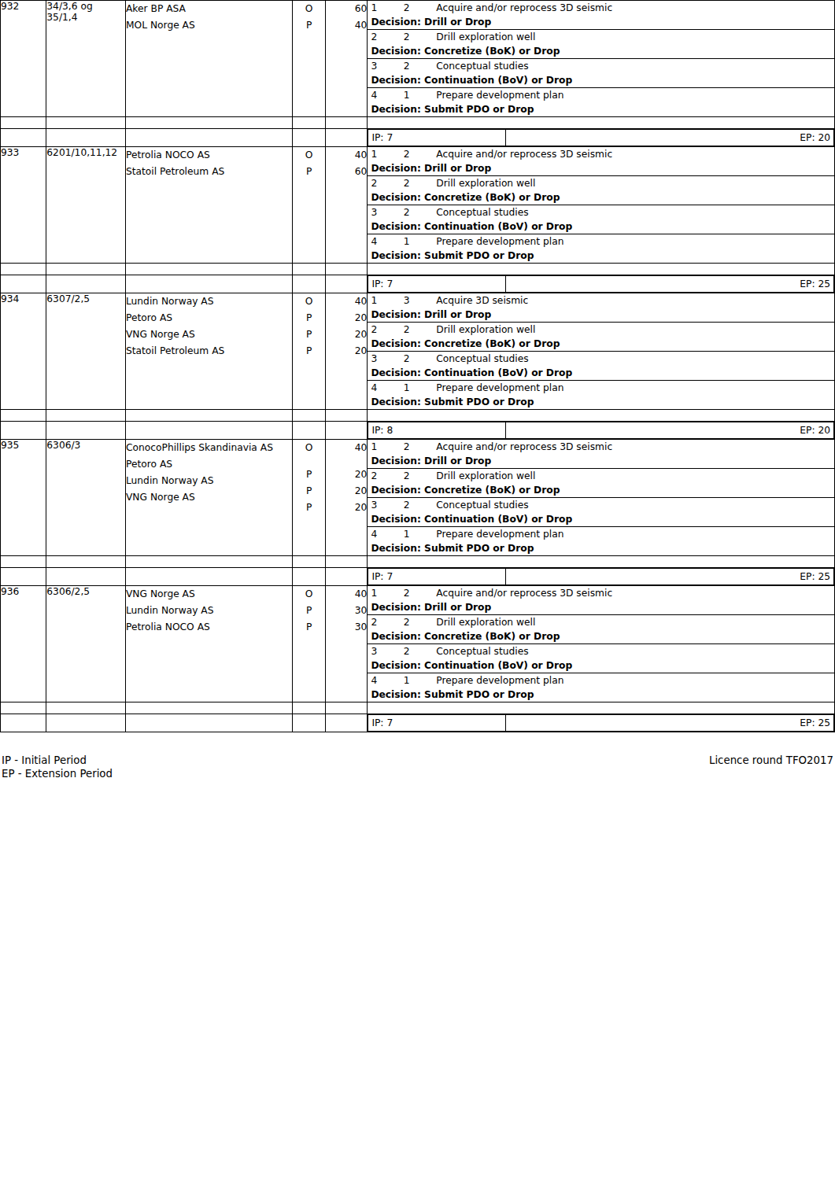| 932 | 34/3,6 og 35/1,4 | Aker BP ASA MOL Norge AS | O P | 60 40 | / 1 / 2 / Acquire and/or reprocess 3D seismic / / Decision: Drill or Drop / / 2 / 2 / Drill exploration well / / Decision: Concretize (BoK) or Drop / / 3 / 2 / Conceptual studies / / Decision: Continuation (BoV) or Drop / / 4 / 1 / Prepare development plan / / Decision: Submit PDO or Drop / |
| | | | | | / IP: 7 / EP: 20 / |
| 933 | 6201/10,11,12 | Petrolia NOCO AS Statoil Petroleum AS | O P | 40 60 | / 1 / 2 / Acquire and/or reprocess 3D seismic / / Decision: Drill or Drop / / 2 / 2 / Drill exploration well / / Decision: Concretize (BoK) or Drop / / 3 / 2 / Conceptual studies / / Decision: Continuation (BoV) or Drop / / 4 / 1 / Prepare development plan / / Decision: Submit PDO or Drop / |
| | | | | | / IP: 7 / EP: 25 / |
| 934 | 6307/2,5 | Lundin Norway AS Petoro AS VNG Norge AS Statoil Petroleum AS | O P P P | 40 20 20 20 | / 1 / 3 / Acquire 3D seismic / / Decision: Drill or Drop / / 2 / 2 / Drill exploration well / / Decision: Concretize (BoK) or Drop / / 3 / 2 / Conceptual studies / / Decision: Continuation (BoV) or Drop / / 4 / 1 / Prepare development plan / / Decision: Submit PDO or Drop / |
| | | | | | / IP: 8 / EP: 20 / |
| 935 | 6306/3 | ConocoPhillips Skandinavia AS Petoro AS Lundin Norway AS VNG Norge AS | O P P P | 40 20 20 20 | / 1 / 2 / Acquire and/or reprocess 3D seismic / / Decision: Drill or Drop / / 2 / 2 / Drill exploration well / / Decision: Concretize (BoK) or Drop / / 3 / 2 / Conceptual studies / / Decision: Continuation (BoV) or Drop / / 4 / 1 / Prepare development plan / / Decision: Submit PDO or Drop / |
| | | | | | / IP: 7 / EP: 25 / |
| 936 | 6306/2,5 | VNG Norge AS Lundin Norway AS Petrolia NOCO AS | O P P | 40 30 30 | / 1 / 2 / Acquire and/or reprocess 3D seismic / / Decision: Drill or Drop / / 2 / 2 / Drill exploration well / / Decision: Concretize (BoK) or Drop / / 3 / 2 / Conceptual studies / / Decision: Continuation (BoV) or Drop / / 4 / 1 / Prepare development plan / / Decision: Submit PDO or Drop / |
| | | | | | / IP: 7 / EP: 25 / |
| IP - Initial Period | Licence round TFO2017 |
| EP - Extension Period | |